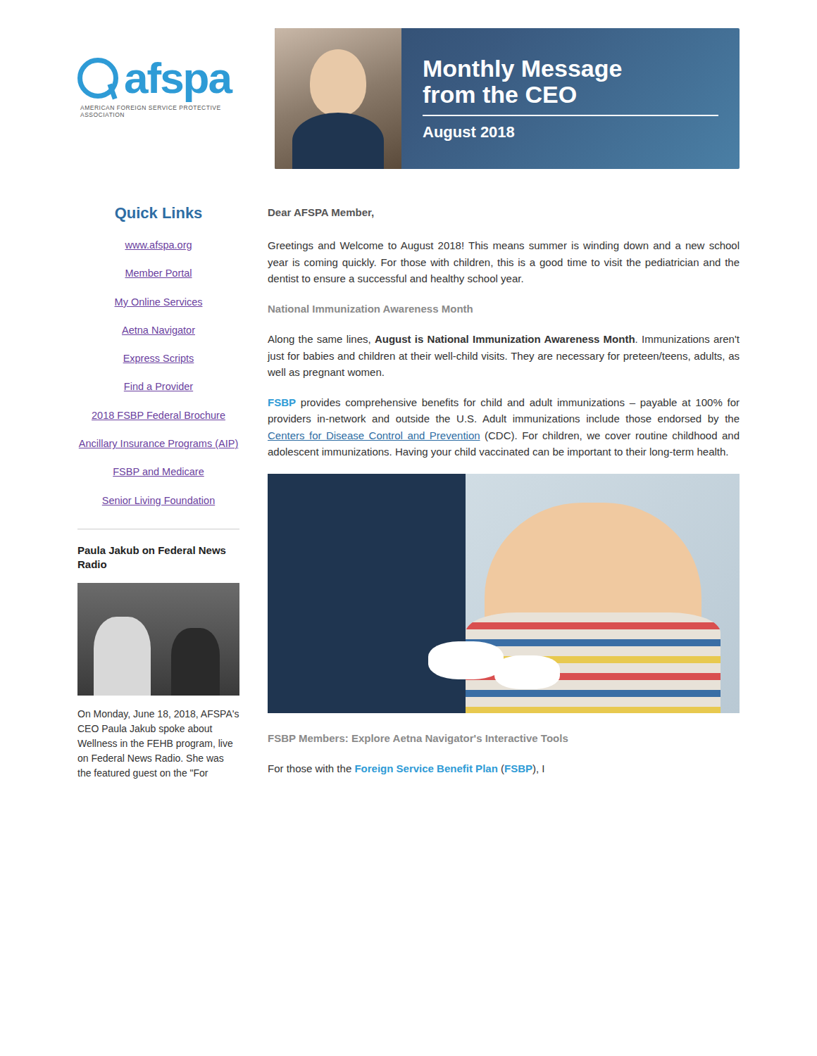afspa
AMERICAN FOREIGN SERVICE PROTECTIVE ASSOCIATION
Monthly Message
from the CEO
August 2018
Quick Links
www.afspa.org
Member Portal
My Online Services
Aetna Navigator
Express Scripts
Find a Provider
2018 FSBP Federal Brochure
Ancillary Insurance Programs (AIP)
FSBP and Medicare
Senior Living Foundation
Paula Jakub on Federal News Radio
On Monday, June 18, 2018, AFSPA's CEO Paula Jakub spoke about Wellness in the FEHB program, live on Federal News Radio. She was the featured guest on the "For
Dear AFSPA Member,
Greetings and Welcome to August 2018! This means summer is winding down and a new school year is coming quickly. For those with children, this is a good time to visit the pediatrician and the dentist to ensure a successful and healthy school year.
National Immunization Awareness Month
Along the same lines, August is National Immunization Awareness Month. Immunizations aren't just for babies and children at their well-child visits. They are necessary for preteen/teens, adults, as well as pregnant women.
FSBP provides comprehensive benefits for child and adult immunizations – payable at 100% for providers in-network and outside the U.S. Adult immunizations include those endorsed by the Centers for Disease Control and Prevention (CDC). For children, we cover routine childhood and adolescent immunizations. Having your child vaccinated can be important to their long-term health.
FSBP Members: Explore Aetna Navigator's Interactive Tools
For those with the Foreign Service Benefit Plan (FSBP), I